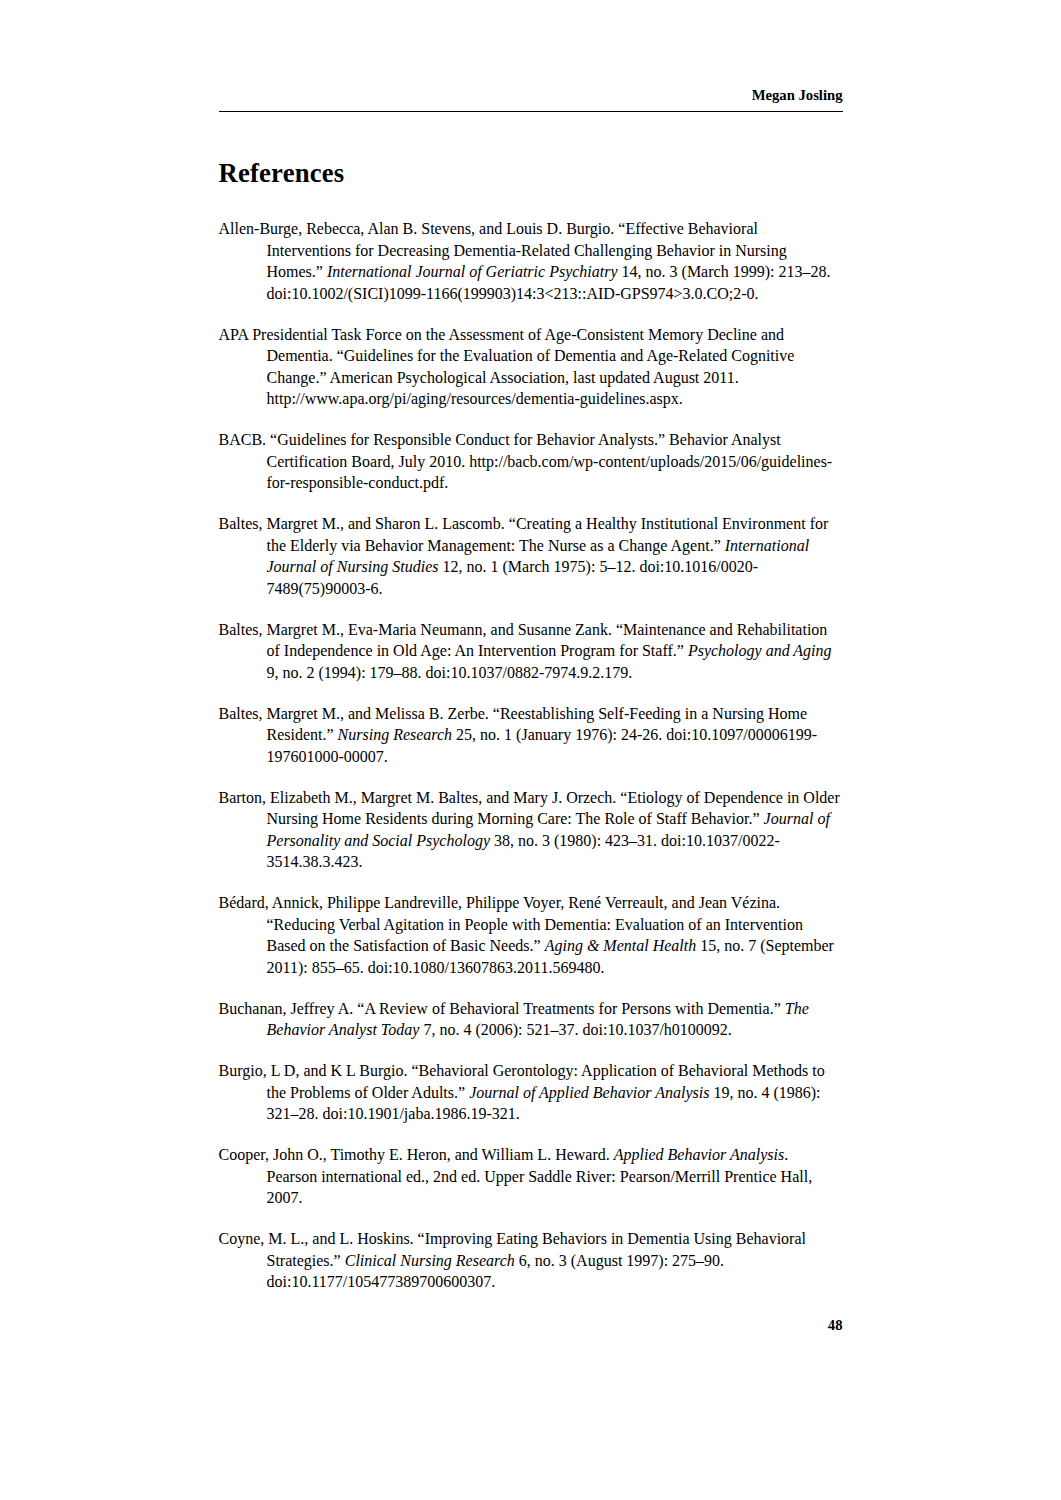Megan Josling
References
Allen-Burge, Rebecca, Alan B. Stevens, and Louis D. Burgio. “Effective Behavioral Interventions for Decreasing Dementia-Related Challenging Behavior in Nursing Homes.” International Journal of Geriatric Psychiatry 14, no. 3 (March 1999): 213–28. doi:10.1002/(SICI)1099-1166(199903)14:3<213::AID-GPS974>3.0.CO;2-0.
APA Presidential Task Force on the Assessment of Age-Consistent Memory Decline and Dementia. “Guidelines for the Evaluation of Dementia and Age-Related Cognitive Change.” American Psychological Association, last updated August 2011. http://www.apa.org/pi/aging/resources/dementia-guidelines.aspx.
BACB. “Guidelines for Responsible Conduct for Behavior Analysts.” Behavior Analyst Certification Board, July 2010. http://bacb.com/wp-content/uploads/2015/06/guidelines-for-responsible-conduct.pdf.
Baltes, Margret M., and Sharon L. Lascomb. “Creating a Healthy Institutional Environment for the Elderly via Behavior Management: The Nurse as a Change Agent.” International Journal of Nursing Studies 12, no. 1 (March 1975): 5–12. doi:10.1016/0020-7489(75)90003-6.
Baltes, Margret M., Eva-Maria Neumann, and Susanne Zank. “Maintenance and Rehabilitation of Independence in Old Age: An Intervention Program for Staff.” Psychology and Aging 9, no. 2 (1994): 179–88. doi:10.1037/0882-7974.9.2.179.
Baltes, Margret M., and Melissa B. Zerbe. “Reestablishing Self-Feeding in a Nursing Home Resident.” Nursing Research 25, no. 1 (January 1976): 24-26. doi:10.1097/00006199-197601000-00007.
Barton, Elizabeth M., Margret M. Baltes, and Mary J. Orzech. “Etiology of Dependence in Older Nursing Home Residents during Morning Care: The Role of Staff Behavior.” Journal of Personality and Social Psychology 38, no. 3 (1980): 423–31. doi:10.1037/0022-3514.38.3.423.
Bédard, Annick, Philippe Landreville, Philippe Voyer, René Verreault, and Jean Vézina. “Reducing Verbal Agitation in People with Dementia: Evaluation of an Intervention Based on the Satisfaction of Basic Needs.” Aging & Mental Health 15, no. 7 (September 2011): 855–65. doi:10.1080/13607863.2011.569480.
Buchanan, Jeffrey A. “A Review of Behavioral Treatments for Persons with Dementia.” The Behavior Analyst Today 7, no. 4 (2006): 521–37. doi:10.1037/h0100092.
Burgio, L D, and K L Burgio. “Behavioral Gerontology: Application of Behavioral Methods to the Problems of Older Adults.” Journal of Applied Behavior Analysis 19, no. 4 (1986): 321–28. doi:10.1901/jaba.1986.19-321.
Cooper, John O., Timothy E. Heron, and William L. Heward. Applied Behavior Analysis. Pearson international ed., 2nd ed. Upper Saddle River: Pearson/Merrill Prentice Hall, 2007.
Coyne, M. L., and L. Hoskins. “Improving Eating Behaviors in Dementia Using Behavioral Strategies.” Clinical Nursing Research 6, no. 3 (August 1997): 275–90. doi:10.1177/105477389700600307.
48